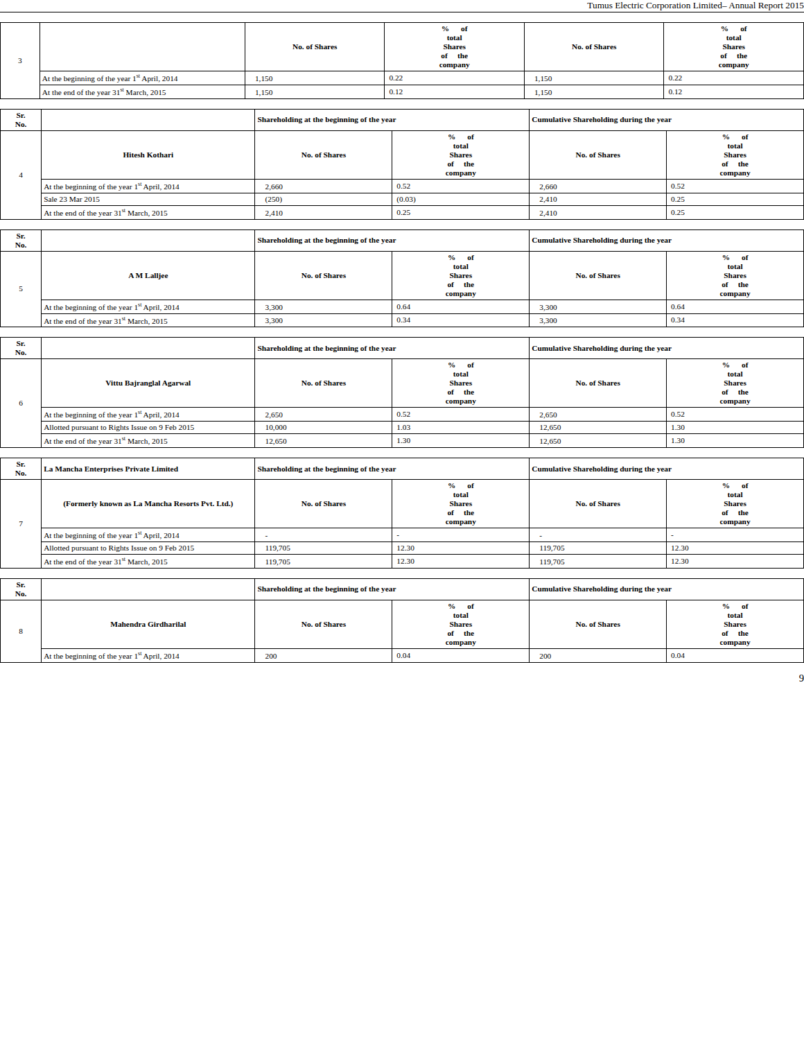Tumus Electric Corporation Limited– Annual Report 2015
| 3 | | No. of Shares | % of total Shares of the company | No. of Shares | % of total Shares of the company |
| At the beginning of the year 1 st April, 2014 | 1,150 | 0.22 | 1,150 | 0.22 |
| At the end of the year 31 st March, 2015 | 1,150 | 0.12 | 1,150 | 0.12 |
| Sr. No. | | Shareholding at the beginning of the year | Cumulative Shareholding during the year |
| --- | --- | --- | --- |
| 4 | Hitesh Kothari | No. of Shares | % of total Shares of the company | No. of Shares | % of total Shares of the company |
| At the beginning of the year 1 st April, 2014 | 2,660 | 0.52 | 2,660 | 0.52 |
| Sale 23 Mar 2015 | (250) | (0.03) | 2,410 | 0.25 |
| At the end of the year 31 st March, 2015 | 2,410 | 0.25 | 2,410 | 0.25 |
| Sr. No. | | Shareholding at the beginning of the year | Cumulative Shareholding during the year |
| --- | --- | --- | --- |
| 5 | A M Lalljee | No. of Shares | % of total Shares of the company | No. of Shares | % of total Shares of the company |
| At the beginning of the year 1 st April, 2014 | 3,300 | 0.64 | 3,300 | 0.64 |
| At the end of the year 31 st March, 2015 | 3,300 | 0.34 | 3,300 | 0.34 |
| Sr. No. | | Shareholding at the beginning of the year | Cumulative Shareholding during the year |
| --- | --- | --- | --- |
| 6 | Vittu Bajranglal Agarwal | No. of Shares | % of total Shares of the company | No. of Shares | % of total Shares of the company |
| At the beginning of the year 1 st April, 2014 | 2,650 | 0.52 | 2,650 | 0.52 |
| Allotted pursuant to Rights Issue on 9 Feb 2015 | 10,000 | 1.03 | 12,650 | 1.30 |
| At the end of the year 31 st March, 2015 | 12,650 | 1.30 | 12,650 | 1.30 |
| Sr. No. | La Mancha Enterprises Private Limited | Shareholding at the beginning of the year | Cumulative Shareholding during the year |
| --- | --- | --- | --- |
| 7 | (Formerly known as La Mancha Resorts Pvt. Ltd.) | No. of Shares | % of total Shares of the company | No. of Shares | % of total Shares of the company |
| At the beginning of the year 1 st April, 2014 | - | - | - | - |
| Allotted pursuant to Rights Issue on 9 Feb 2015 | 119,705 | 12.30 | 119,705 | 12.30 |
| At the end of the year 31 st March, 2015 | 119,705 | 12.30 | 119,705 | 12.30 |
| Sr. No. | | Shareholding at the beginning of the year | Cumulative Shareholding during the year |
| --- | --- | --- | --- |
| 8 | Mahendra Girdharilal | No. of Shares | % of total Shares of the company | No. of Shares | % of total Shares of the company |
| At the beginning of the year 1 st April, 2014 | 200 | 0.04 | 200 | 0.04 |
9